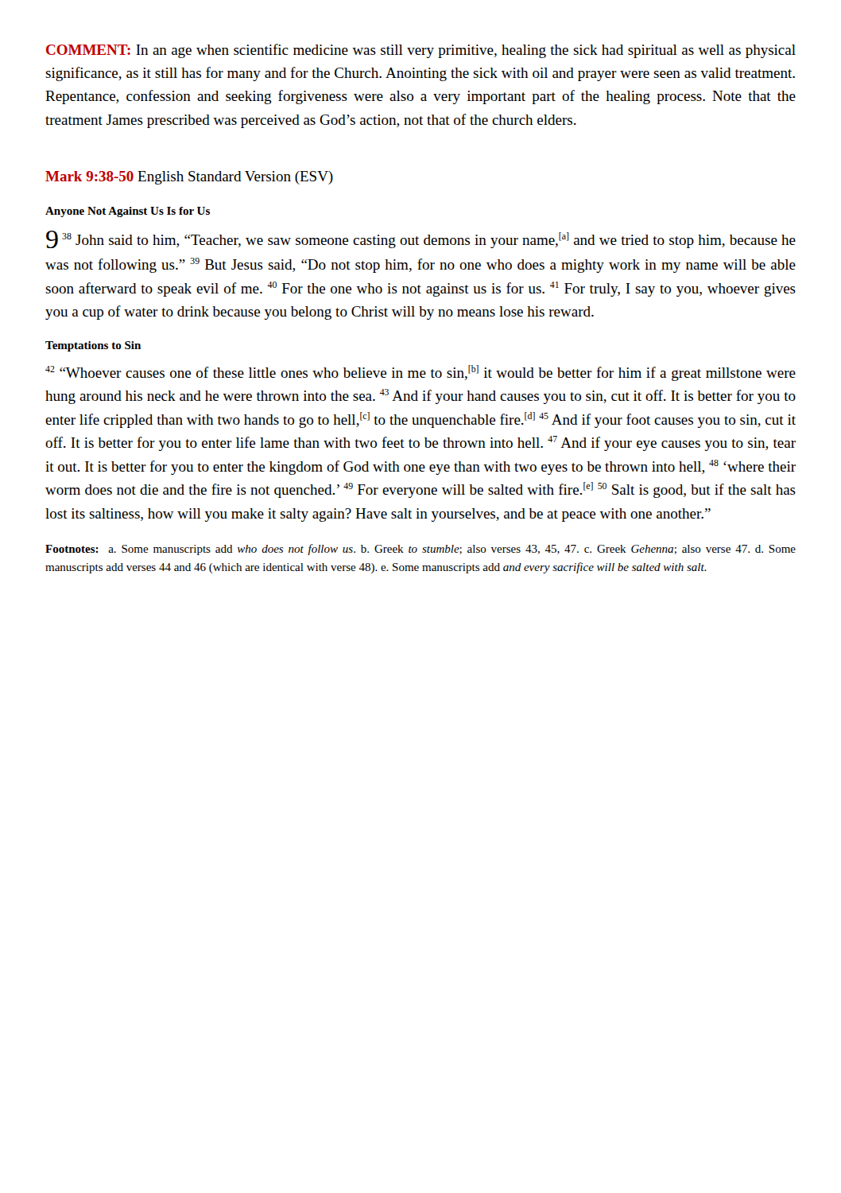COMMENT: In an age when scientific medicine was still very primitive, healing the sick had spiritual as well as physical significance, as it still has for many and for the Church. Anointing the sick with oil and prayer were seen as valid treatment. Repentance, confession and seeking forgiveness were also a very important part of the healing process. Note that the treatment James prescribed was perceived as God’s action, not that of the church elders.
Mark 9:38-50 English Standard Version (ESV)
Anyone Not Against Us Is for Us
938 John said to him, “Teacher, we saw someone casting out demons in your name,[a] and we tried to stop him, because he was not following us.” 39 But Jesus said, “Do not stop him, for no one who does a mighty work in my name will be able soon afterward to speak evil of me. 40 For the one who is not against us is for us. 41 For truly, I say to you, whoever gives you a cup of water to drink because you belong to Christ will by no means lose his reward.
Temptations to Sin
42 “Whoever causes one of these little ones who believe in me to sin,[b] it would be better for him if a great millstone were hung around his neck and he were thrown into the sea. 43 And if your hand causes you to sin, cut it off. It is better for you to enter life crippled than with two hands to go to hell,[c] to the unquenchable fire.[d] 45 And if your foot causes you to sin, cut it off. It is better for you to enter life lame than with two feet to be thrown into hell. 47 And if your eye causes you to sin, tear it out. It is better for you to enter the kingdom of God with one eye than with two eyes to be thrown into hell, 48 ‘where their worm does not die and the fire is not quenched.’ 49 For everyone will be salted with fire.[e] 50 Salt is good, but if the salt has lost its saltiness, how will you make it salty again? Have salt in yourselves, and be at peace with one another.”
Footnotes: a. Some manuscripts add who does not follow us. b. Greek to stumble; also verses 43, 45, 47. c. Greek Gehenna; also verse 47. d. Some manuscripts add verses 44 and 46 (which are identical with verse 48). e. Some manuscripts add and every sacrifice will be salted with salt.